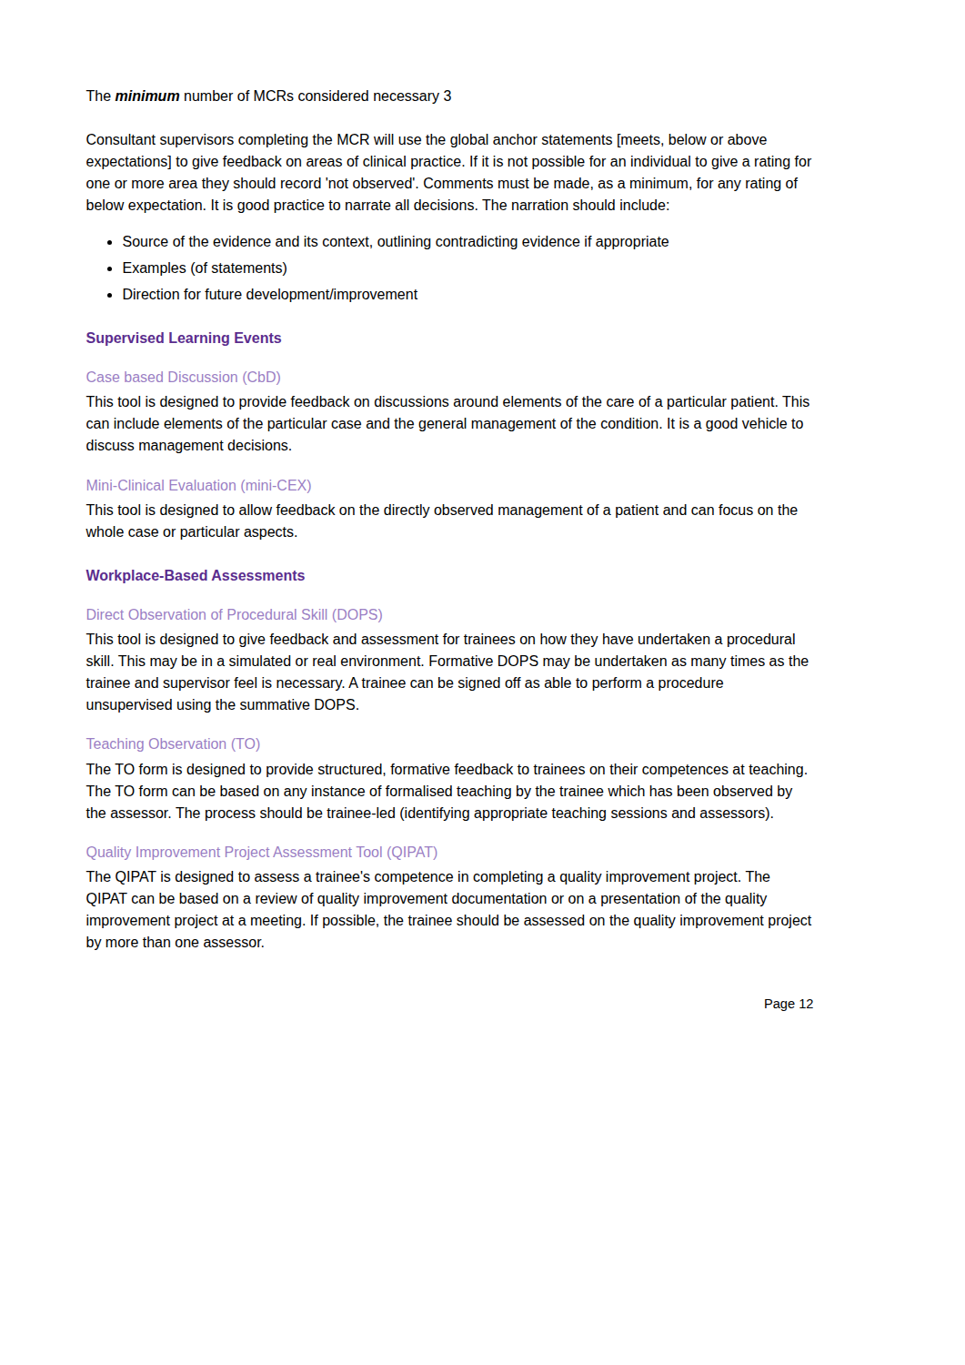The minimum number of MCRs considered necessary 3
Consultant supervisors completing the MCR will use the global anchor statements [meets, below or above expectations] to give feedback on areas of clinical practice. If it is not possible for an individual to give a rating for one or more area they should record 'not observed'. Comments must be made, as a minimum, for any rating of below expectation. It is good practice to narrate all decisions. The narration should include:
Source of the evidence and its context, outlining contradicting evidence if appropriate
Examples (of statements)
Direction for future development/improvement
Supervised Learning Events
Case based Discussion (CbD)
This tool is designed to provide feedback on discussions around elements of the care of a particular patient. This can include elements of the particular case and the general management of the condition. It is a good vehicle to discuss management decisions.
Mini-Clinical Evaluation (mini-CEX)
This tool is designed to allow feedback on the directly observed management of a patient and can focus on the whole case or particular aspects.
Workplace-Based Assessments
Direct Observation of Procedural Skill (DOPS)
This tool is designed to give feedback and assessment for trainees on how they have undertaken a procedural skill. This may be in a simulated or real environment. Formative DOPS may be undertaken as many times as the trainee and supervisor feel is necessary. A trainee can be signed off as able to perform a procedure unsupervised using the summative DOPS.
Teaching Observation (TO)
The TO form is designed to provide structured, formative feedback to trainees on their competences at teaching. The TO form can be based on any instance of formalised teaching by the trainee which has been observed by the assessor. The process should be trainee-led (identifying appropriate teaching sessions and assessors).
Quality Improvement Project Assessment Tool (QIPAT)
The QIPAT is designed to assess a trainee's competence in completing a quality improvement project. The QIPAT can be based on a review of quality improvement documentation or on a presentation of the quality improvement project at a meeting. If possible, the trainee should be assessed on the quality improvement project by more than one assessor.
Page 12